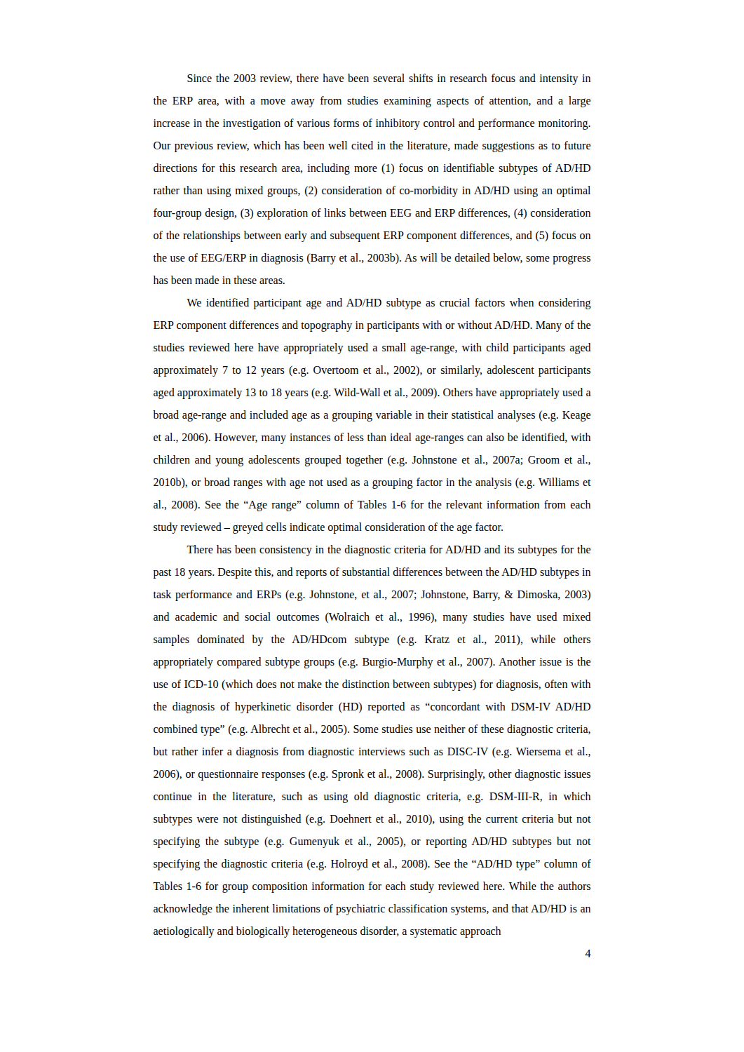Since the 2003 review, there have been several shifts in research focus and intensity in the ERP area, with a move away from studies examining aspects of attention, and a large increase in the investigation of various forms of inhibitory control and performance monitoring. Our previous review, which has been well cited in the literature, made suggestions as to future directions for this research area, including more (1) focus on identifiable subtypes of AD/HD rather than using mixed groups, (2) consideration of co-morbidity in AD/HD using an optimal four-group design, (3) exploration of links between EEG and ERP differences, (4) consideration of the relationships between early and subsequent ERP component differences, and (5) focus on the use of EEG/ERP in diagnosis (Barry et al., 2003b). As will be detailed below, some progress has been made in these areas.
We identified participant age and AD/HD subtype as crucial factors when considering ERP component differences and topography in participants with or without AD/HD. Many of the studies reviewed here have appropriately used a small age-range, with child participants aged approximately 7 to 12 years (e.g. Overtoom et al., 2002), or similarly, adolescent participants aged approximately 13 to 18 years (e.g. Wild-Wall et al., 2009). Others have appropriately used a broad age-range and included age as a grouping variable in their statistical analyses (e.g. Keage et al., 2006). However, many instances of less than ideal age-ranges can also be identified, with children and young adolescents grouped together (e.g. Johnstone et al., 2007a; Groom et al., 2010b), or broad ranges with age not used as a grouping factor in the analysis (e.g. Williams et al., 2008). See the “Age range” column of Tables 1-6 for the relevant information from each study reviewed – greyed cells indicate optimal consideration of the age factor.
There has been consistency in the diagnostic criteria for AD/HD and its subtypes for the past 18 years. Despite this, and reports of substantial differences between the AD/HD subtypes in task performance and ERPs (e.g. Johnstone, et al., 2007; Johnstone, Barry, & Dimoska, 2003) and academic and social outcomes (Wolraich et al., 1996), many studies have used mixed samples dominated by the AD/HDcom subtype (e.g. Kratz et al., 2011), while others appropriately compared subtype groups (e.g. Burgio-Murphy et al., 2007). Another issue is the use of ICD-10 (which does not make the distinction between subtypes) for diagnosis, often with the diagnosis of hyperkinetic disorder (HD) reported as “concordant with DSM-IV AD/HD combined type” (e.g. Albrecht et al., 2005). Some studies use neither of these diagnostic criteria, but rather infer a diagnosis from diagnostic interviews such as DISC-IV (e.g. Wiersema et al., 2006), or questionnaire responses (e.g. Spronk et al., 2008). Surprisingly, other diagnostic issues continue in the literature, such as using old diagnostic criteria, e.g. DSM-III-R, in which subtypes were not distinguished (e.g. Doehnert et al., 2010), using the current criteria but not specifying the subtype (e.g. Gumenyuk et al., 2005), or reporting AD/HD subtypes but not specifying the diagnostic criteria (e.g. Holroyd et al., 2008). See the “AD/HD type” column of Tables 1-6 for group composition information for each study reviewed here. While the authors acknowledge the inherent limitations of psychiatric classification systems, and that AD/HD is an aetiologically and biologically heterogeneous disorder, a systematic approach
4